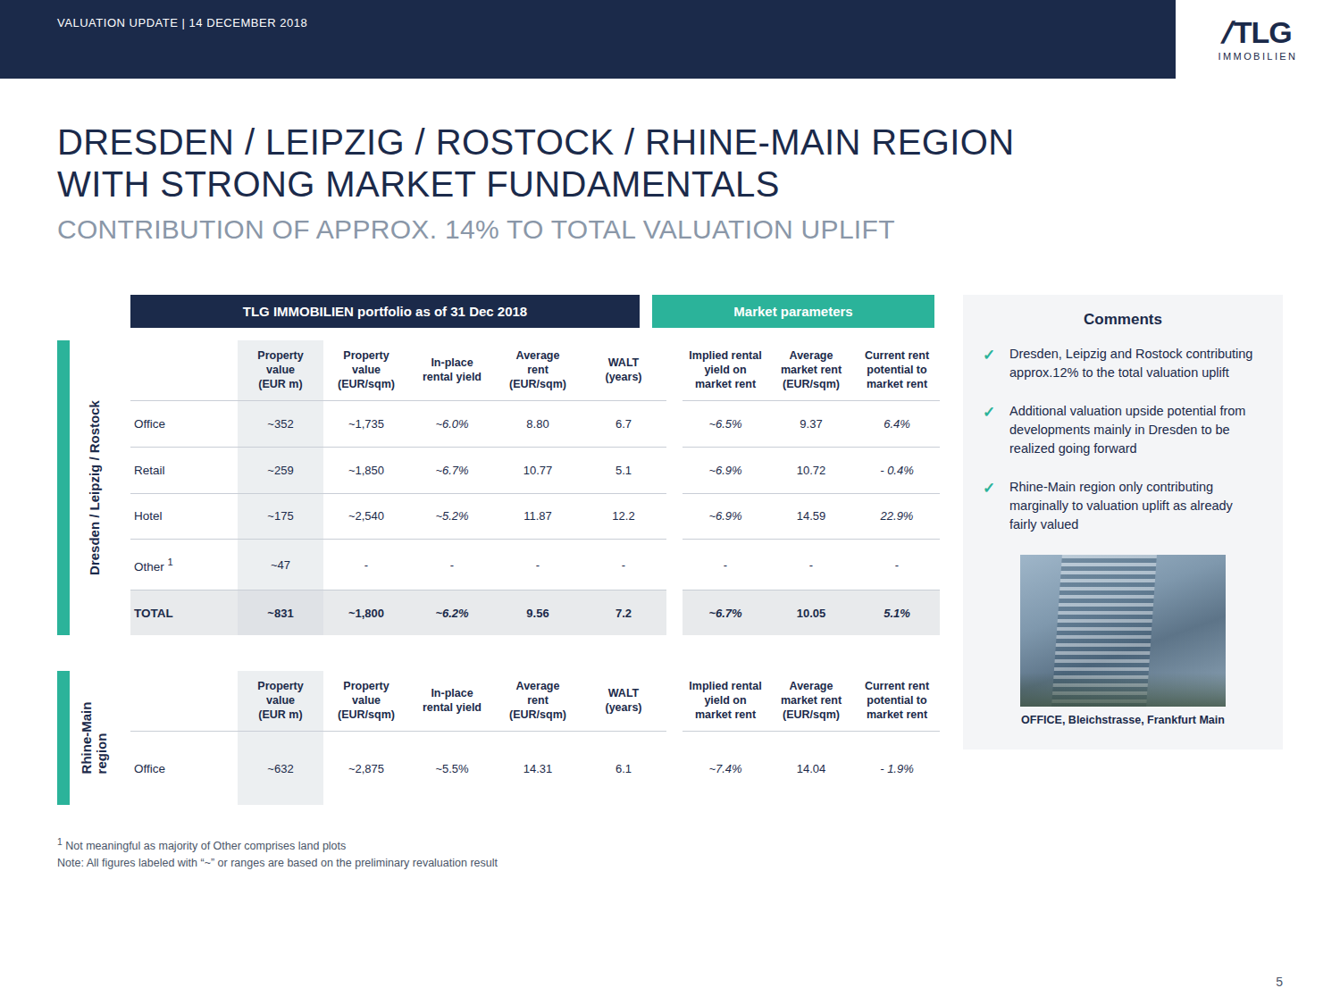Valuation Update | 14 December 2018
/TLG
IMMOBILIEN
DRESDEN / LEIPZIG / ROSTOCK / RHINE-MAIN REGION
WITH STRONG MARKET FUNDAMENTALS
CONTRIBUTION OF APPROX. 14% TO TOTAL VALUATION UPLIFT
TLG IMMOBILIEN portfolio as of 31 Dec 2018
Market parameters
Dresden / Leipzig / Rostock
| | Property value (EUR m) | Property value (EUR/sqm) | In-place rental yield | Average rent (EUR/sqm) | WALT (years) | | Implied rental yield on market rent | Average market rent (EUR/sqm) | Current rent potential to market rent |
| --- | --- | --- | --- | --- | --- | --- | --- | --- | --- |
| Office | ~352 | ~1,735 | ~6.0% | 8.80 | 6.7 | | ~6.5% | 9.37 | 6.4% |
| Retail | ~259 | ~1,850 | ~6.7% | 10.77 | 5.1 | | ~6.9% | 10.72 | - 0.4% |
| Hotel | ~175 | ~2,540 | ~5.2% | 11.87 | 12.2 | | ~6.9% | 14.59 | 22.9% |
| Other 1 | ~47 | - | - | - | - | | - | - | - |
| TOTAL | ~831 | ~1,800 | ~6.2% | 9.56 | 7.2 | | ~6.7% | 10.05 | 5.1% |
Rhine-Main
region
| | Property value (EUR m) | Property value (EUR/sqm) | In-place rental yield | Average rent (EUR/sqm) | WALT (years) | | Implied rental yield on market rent | Average market rent (EUR/sqm) | Current rent potential to market rent |
| --- | --- | --- | --- | --- | --- | --- | --- | --- | --- |
| Office | ~632 | ~2,875 | ~5.5% | 14.31 | 6.1 | | ~7.4% | 14.04 | - 1.9% |
Comments
Dresden, Leipzig and Rostock contributing approx.12% to the total valuation uplift
Additional valuation upside potential from developments mainly in Dresden to be realized going forward
Rhine-Main region only contributing marginally to valuation uplift as already fairly valued
OFFICE, Bleichstrasse, Frankfurt Main
1 Not meaningful as majority of Other comprises land plots
Note: All figures labeled with “~” or ranges are based on the preliminary revaluation result
5